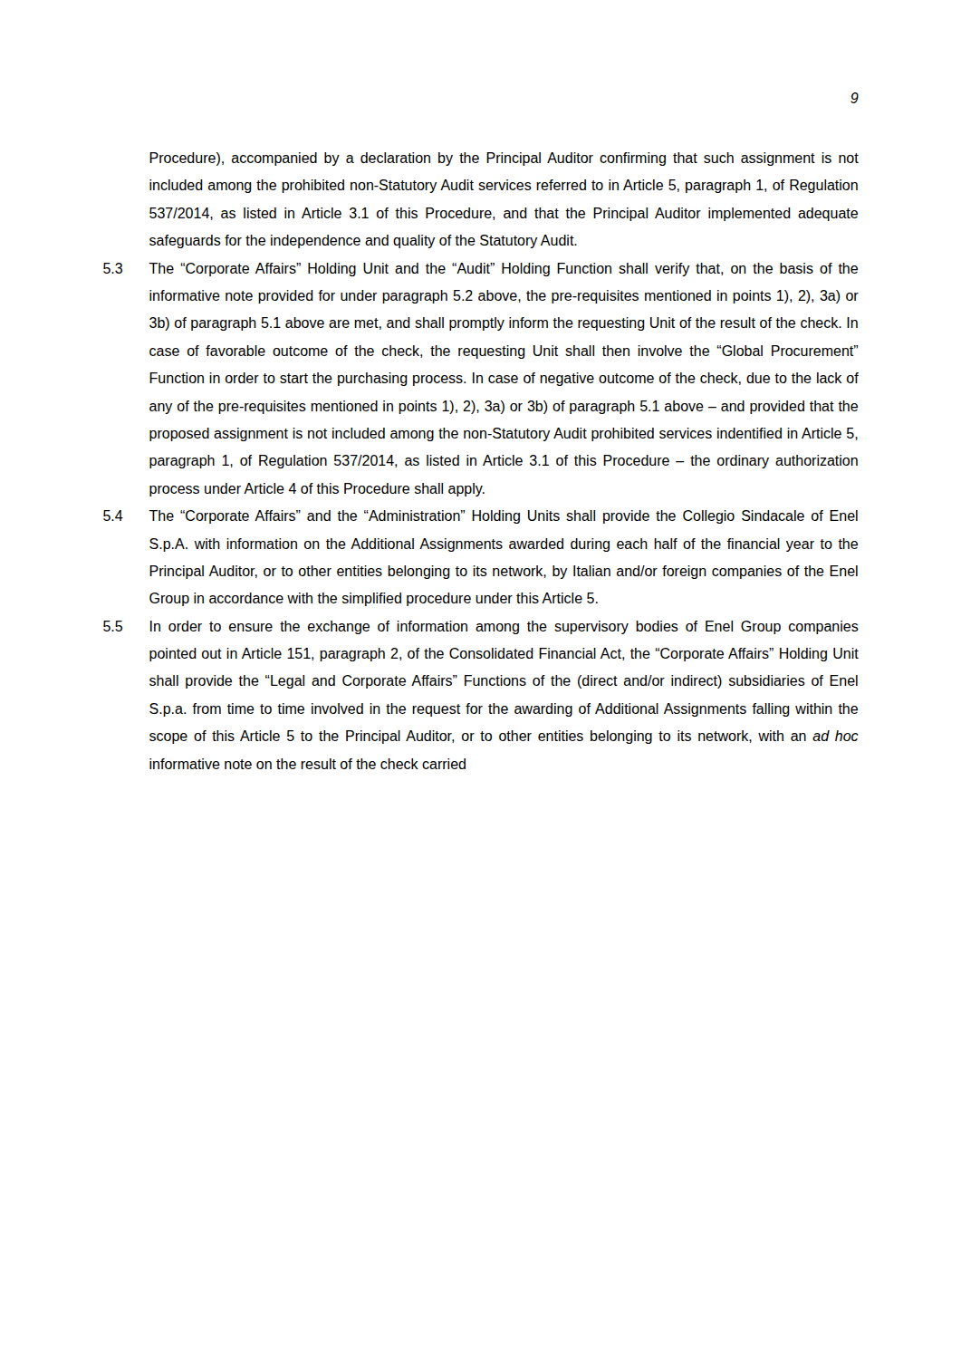9
Procedure), accompanied by a declaration by the Principal Auditor confirming that such assignment is not included among the prohibited non-Statutory Audit services referred to in Article 5, paragraph 1, of Regulation 537/2014, as listed in Article 3.1 of this Procedure, and that the Principal Auditor implemented adequate safeguards for the independence and quality of the Statutory Audit.
5.3 The “Corporate Affairs” Holding Unit and the “Audit” Holding Function shall verify that, on the basis of the informative note provided for under paragraph 5.2 above, the pre-requisites mentioned in points 1), 2), 3a) or 3b) of paragraph 5.1 above are met, and shall promptly inform the requesting Unit of the result of the check. In case of favorable outcome of the check, the requesting Unit shall then involve the “Global Procurement” Function in order to start the purchasing process. In case of negative outcome of the check, due to the lack of any of the pre-requisites mentioned in points 1), 2), 3a) or 3b) of paragraph 5.1 above – and provided that the proposed assignment is not included among the non-Statutory Audit prohibited services indentified in Article 5, paragraph 1, of Regulation 537/2014, as listed in Article 3.1 of this Procedure – the ordinary authorization process under Article 4 of this Procedure shall apply.
5.4 The “Corporate Affairs” and the “Administration” Holding Units shall provide the Collegio Sindacale of Enel S.p.A. with information on the Additional Assignments awarded during each half of the financial year to the Principal Auditor, or to other entities belonging to its network, by Italian and/or foreign companies of the Enel Group in accordance with the simplified procedure under this Article 5.
5.5 In order to ensure the exchange of information among the supervisory bodies of Enel Group companies pointed out in Article 151, paragraph 2, of the Consolidated Financial Act, the “Corporate Affairs” Holding Unit shall provide the “Legal and Corporate Affairs” Functions of the (direct and/or indirect) subsidiaries of Enel S.p.a. from time to time involved in the request for the awarding of Additional Assignments falling within the scope of this Article 5 to the Principal Auditor, or to other entities belonging to its network, with an ad hoc informative note on the result of the check carried